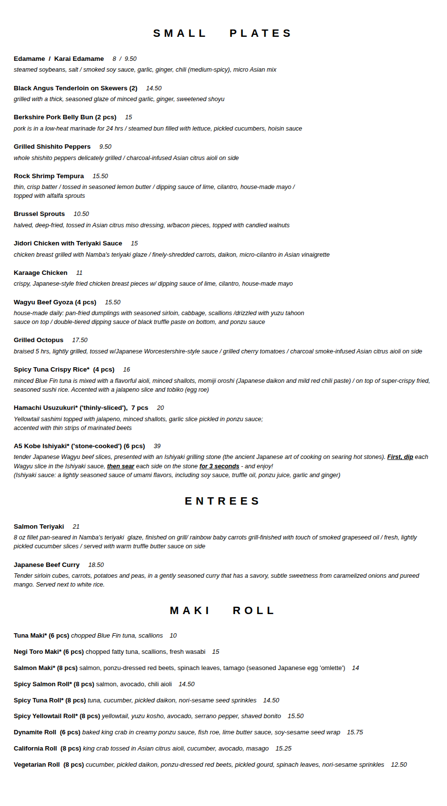SMALL PLATES
Edamame / Karai Edamame 8 / 9.50
steamed soybeans, salt / smoked soy sauce, garlic, ginger, chili (medium-spicy), micro Asian mix
Black Angus Tenderloin on Skewers (2) 14.50
grilled with a thick, seasoned glaze of minced garlic, ginger, sweetened shoyu
Berkshire Pork Belly Bun (2 pcs) 15
pork is in a low-heat marinade for 24 hrs / steamed bun filled with lettuce, pickled cucumbers, hoisin sauce
Grilled Shishito Peppers 9.50
whole shishito peppers delicately grilled / charcoal-infused Asian citrus aioli on side
Rock Shrimp Tempura 15.50
thin, crisp batter / tossed in seasoned lemon butter / dipping sauce of lime, cilantro, house-made mayo /
topped with alfalfa sprouts
Brussel Sprouts 10.50
halved, deep-fried, tossed in Asian citrus miso dressing, w/bacon pieces, topped with candied walnuts
Jidori Chicken with Teriyaki Sauce 15
chicken breast grilled with Namba's teriyaki glaze / finely-shredded carrots, daikon, micro-cilantro in Asian vinaigrette
Karaage Chicken 11
crispy, Japanese-style fried chicken breast pieces w/ dipping sauce of lime, cilantro, house-made mayo
Wagyu Beef Gyoza (4 pcs) 15.50
house-made daily: pan-fried dumplings with seasoned sirloin, cabbage, scallions /drizzled with yuzu tahoon
sauce on top / double-tiered dipping sauce of black truffle paste on bottom, and ponzu sauce
Grilled Octopus 17.50
braised 5 hrs, lightly grilled, tossed w/Japanese Worcestershire-style sauce / grilled cherry tomatoes / charcoal smoke-infused Asian citrus aioli on side
Spicy Tuna Crispy Rice* (4 pcs) 16
minced Blue Fin tuna is mixed with a flavorful aioli, minced shallots, momiji oroshi (Japanese daikon and mild red chili paste) / on top of super-crispy fried, seasoned sushi rice. Accented with a jalapeno slice and tobiko (egg roe)
Hamachi Usuzukuri* ('thinly-sliced'), 7 pcs 20
Yellowtail sashimi topped with jalapeno, minced shallots, garlic slice pickled in ponzu sauce;
accented with thin strips of marinated beets
A5 Kobe Ishiyaki* ('stone-cooked') (6 pcs) 39
tender Japanese Wagyu beef slices, presented with an Ishiyaki grilling stone (the ancient Japanese art of cooking on searing hot stones). First, dip each Wagyu slice in the Ishiyaki sauce, then sear each side on the stone for 3 seconds - and enjoy!
(Ishiyaki sauce: a lightly seasoned sauce of umami flavors, including soy sauce, truffle oil, ponzu juice, garlic and ginger)
ENTREES
Salmon Teriyaki 21
8 oz fillet pan-seared in Namba's teriyaki glaze, finished on grill/ rainbow baby carrots grill-finished with touch of smoked grapeseed oil / fresh, lightly pickled cucumber slices / served with warm truffle butter sauce on side
Japanese Beef Curry 18.50
Tender sirloin cubes, carrots, potatoes and peas, in a gently seasoned curry that has a savory, subtle sweetness from caramelized onions and pureed mango. Served next to white rice.
MAKI ROLL
Tuna Maki* (6 pcs) chopped Blue Fin tuna, scallions 10
Negi Toro Maki* (6 pcs) chopped fatty tuna, scallions, fresh wasabi 15
Salmon Maki* (8 pcs) salmon, ponzu-dressed red beets, spinach leaves, tamago (seasoned Japanese egg 'omlette') 14
Spicy Salmon Roll* (8 pcs) salmon, avocado, chili aioli 14.50
Spicy Tuna Roll* (8 pcs) tuna, cucumber, pickled daikon, nori-sesame seed sprinkles 14.50
Spicy Yellowtail Roll* (8 pcs) yellowtail, yuzu kosho, avocado, serrano pepper, shaved bonito 15.50
Dynamite Roll (6 pcs) baked king crab in creamy ponzu sauce, fish roe, lime butter sauce, soy-sesame seed wrap 15.75
California Roll (8 pcs) king crab tossed in Asian citrus aioli, cucumber, avocado, masago 15.25
Vegetarian Roll (8 pcs) cucumber, pickled daikon, ponzu-dressed red beets, pickled gourd, spinach leaves, nori-sesame sprinkles 12.50